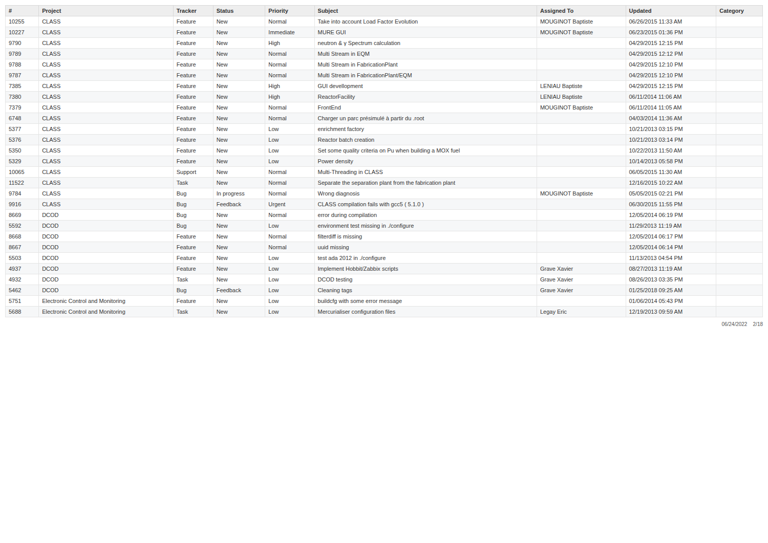| # | Project | Tracker | Status | Priority | Subject | Assigned To | Updated | Category |
| --- | --- | --- | --- | --- | --- | --- | --- | --- |
| 10255 | CLASS | Feature | New | Normal | Take into account Load Factor Evolution | MOUGINOT Baptiste | 06/26/2015 11:33 AM | |
| 10227 | CLASS | Feature | New | Immediate | MURE GUI | MOUGINOT Baptiste | 06/23/2015 01:36 PM | |
| 9790 | CLASS | Feature | New | High | neutron & γ Spectrum calculation | | 04/29/2015 12:15 PM | |
| 9789 | CLASS | Feature | New | Normal | Multi Stream in EQM | | 04/29/2015 12:12 PM | |
| 9788 | CLASS | Feature | New | Normal | Multi Stream in FabricationPlant | | 04/29/2015 12:10 PM | |
| 9787 | CLASS | Feature | New | Normal | Multi Stream in FabricationPlant/EQM | | 04/29/2015 12:10 PM | |
| 7385 | CLASS | Feature | New | High | GUI devellopment | LENIAU Baptiste | 04/29/2015 12:15 PM | |
| 7380 | CLASS | Feature | New | High | ReactorFacility | LENIAU Baptiste | 06/11/2014 11:06 AM | |
| 7379 | CLASS | Feature | New | Normal | FrontEnd | MOUGINOT Baptiste | 06/11/2014 11:05 AM | |
| 6748 | CLASS | Feature | New | Normal | Charger un parc présimulé à partir du .root | | 04/03/2014 11:36 AM | |
| 5377 | CLASS | Feature | New | Low | enrichment factory | | 10/21/2013 03:15 PM | |
| 5376 | CLASS | Feature | New | Low | Reactor batch creation | | 10/21/2013 03:14 PM | |
| 5350 | CLASS | Feature | New | Low | Set some quality criteria on Pu when building a MOX fuel | | 10/22/2013 11:50 AM | |
| 5329 | CLASS | Feature | New | Low | Power density | | 10/14/2013 05:58 PM | |
| 10065 | CLASS | Support | New | Normal | Multi-Threading in CLASS | | 06/05/2015 11:30 AM | |
| 11522 | CLASS | Task | New | Normal | Separate the separation plant from the fabrication plant | | 12/16/2015 10:22 AM | |
| 9784 | CLASS | Bug | In progress | Normal | Wrong diagnosis | MOUGINOT Baptiste | 05/05/2015 02:21 PM | |
| 9916 | CLASS | Bug | Feedback | Urgent | CLASS compilation fails with gcc5 ( 5.1.0 ) | | 06/30/2015 11:55 PM | |
| 8669 | DCOD | Bug | New | Normal | error during compilation | | 12/05/2014 06:19 PM | |
| 5592 | DCOD | Bug | New | Low | environment test missing in ./configure | | 11/29/2013 11:19 AM | |
| 8668 | DCOD | Feature | New | Normal | filterdiff is missing | | 12/05/2014 06:17 PM | |
| 8667 | DCOD | Feature | New | Normal | uuid missing | | 12/05/2014 06:14 PM | |
| 5503 | DCOD | Feature | New | Low | test ada 2012 in ./configure | | 11/13/2013 04:54 PM | |
| 4937 | DCOD | Feature | New | Low | Implement Hobbit/Zabbix scripts | Grave Xavier | 08/27/2013 11:19 AM | |
| 4932 | DCOD | Task | New | Low | DCOD testing | Grave Xavier | 08/26/2013 03:35 PM | |
| 5462 | DCOD | Bug | Feedback | Low | Cleaning tags | Grave Xavier | 01/25/2018 09:25 AM | |
| 5751 | Electronic Control and Monitoring | Feature | New | Low | buildcfg with some error message | | 01/06/2014 05:43 PM | |
| 5688 | Electronic Control and Monitoring | Task | New | Low | Mercurialiser configuration files | Legay Eric | 12/19/2013 09:59 AM | |
06/24/2022 2/18